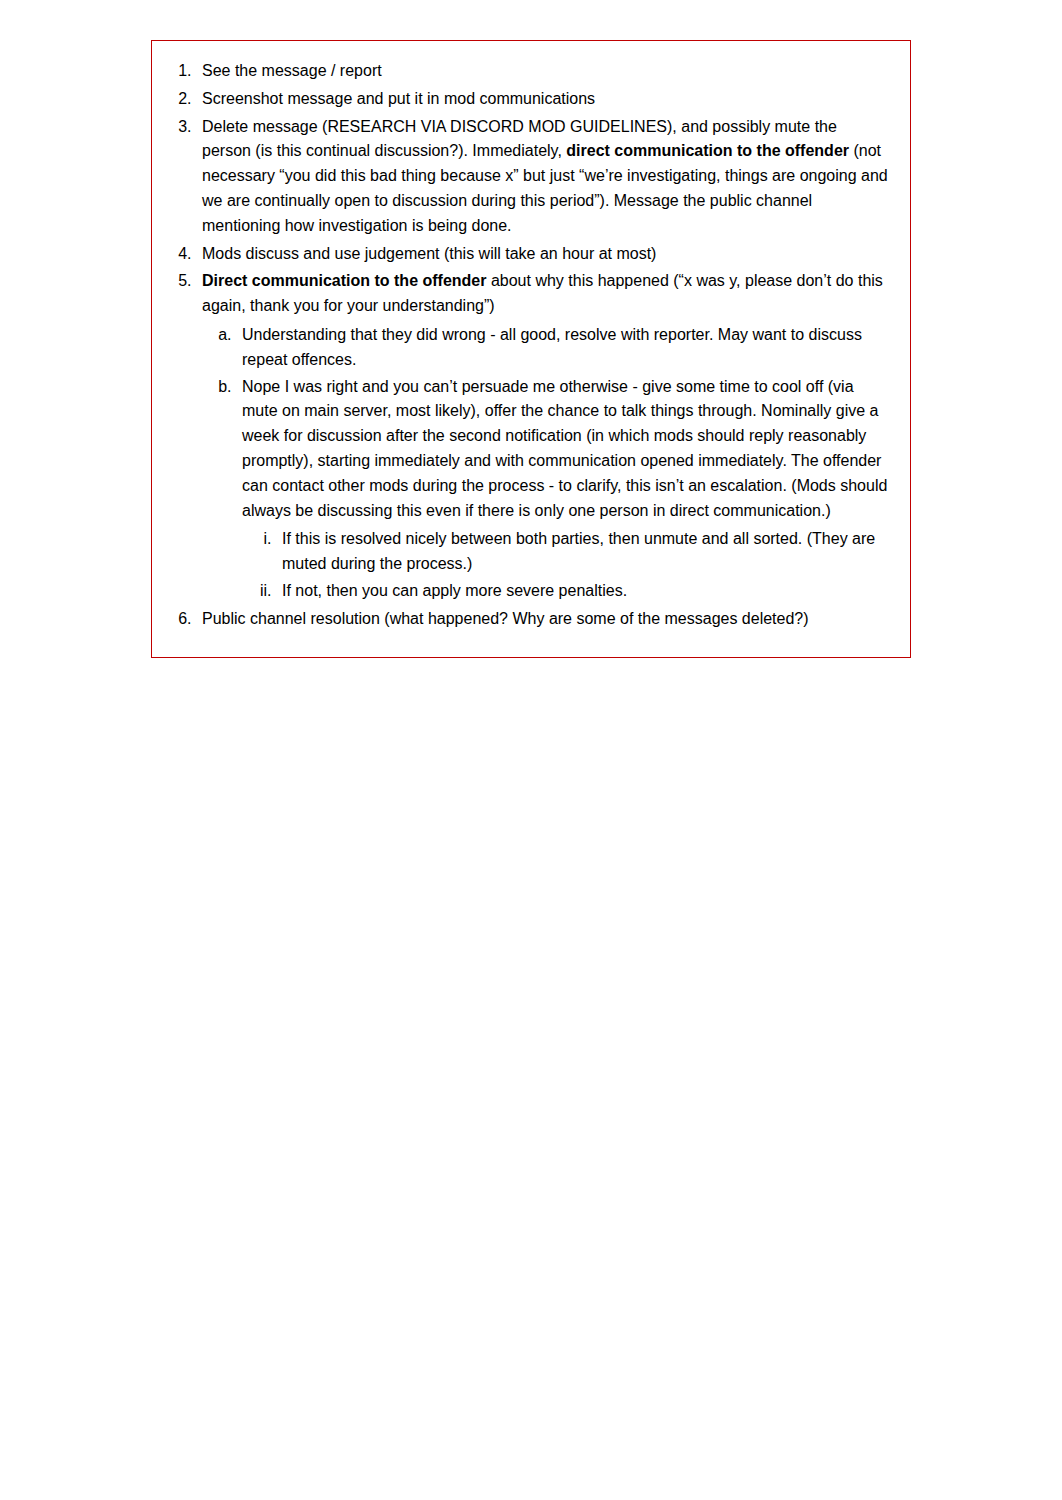See the message / report
Screenshot message and put it in mod communications
Delete message (RESEARCH VIA DISCORD MOD GUIDELINES), and possibly mute the person (is this continual discussion?). Immediately, direct communication to the offender (not necessary “you did this bad thing because x” but just “we’re investigating, things are ongoing and we are continually open to discussion during this period”). Message the public channel mentioning how investigation is being done.
Mods discuss and use judgement (this will take an hour at most)
Direct communication to the offender about why this happened (“x was y, please don’t do this again, thank you for your understanding”)
Understanding that they did wrong - all good, resolve with reporter. May want to discuss repeat offences.
Nope I was right and you can’t persuade me otherwise - give some time to cool off (via mute on main server, most likely), offer the chance to talk things through. Nominally give a week for discussion after the second notification (in which mods should reply reasonably promptly), starting immediately and with communication opened immediately. The offender can contact other mods during the process - to clarify, this isn’t an escalation. (Mods should always be discussing this even if there is only one person in direct communication.)
If this is resolved nicely between both parties, then unmute and all sorted. (They are muted during the process.)
If not, then you can apply more severe penalties.
Public channel resolution (what happened? Why are some of the messages deleted?)